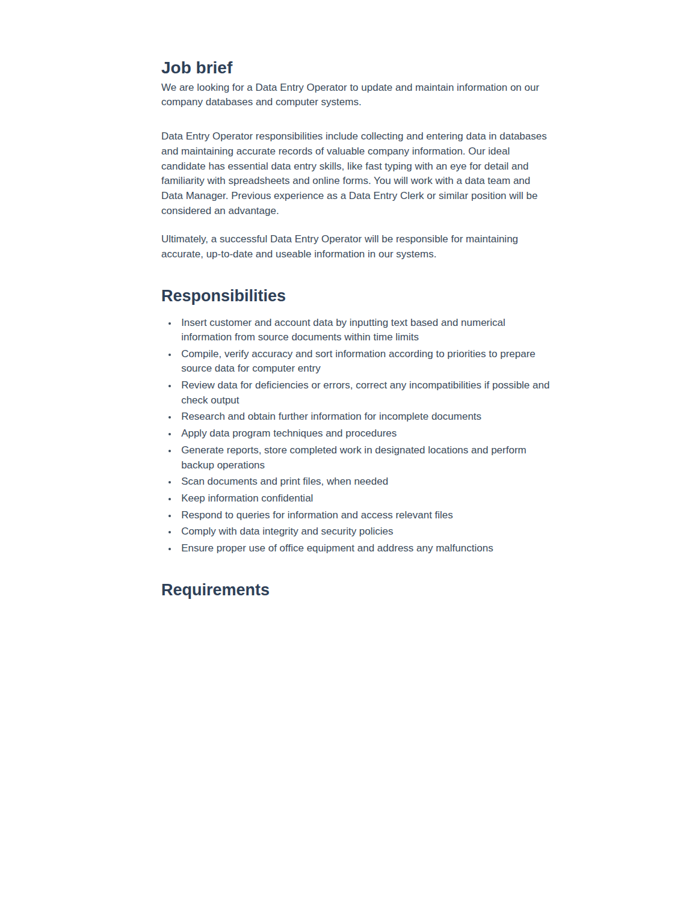Job brief
We are looking for a Data Entry Operator to update and maintain information on our company databases and computer systems.
Data Entry Operator responsibilities include collecting and entering data in databases and maintaining accurate records of valuable company information. Our ideal candidate has essential data entry skills, like fast typing with an eye for detail and familiarity with spreadsheets and online forms. You will work with a data team and Data Manager. Previous experience as a Data Entry Clerk or similar position will be considered an advantage.
Ultimately, a successful Data Entry Operator will be responsible for maintaining accurate, up-to-date and useable information in our systems.
Responsibilities
Insert customer and account data by inputting text based and numerical information from source documents within time limits
Compile, verify accuracy and sort information according to priorities to prepare source data for computer entry
Review data for deficiencies or errors, correct any incompatibilities if possible and check output
Research and obtain further information for incomplete documents
Apply data program techniques and procedures
Generate reports, store completed work in designated locations and perform backup operations
Scan documents and print files, when needed
Keep information confidential
Respond to queries for information and access relevant files
Comply with data integrity and security policies
Ensure proper use of office equipment and address any malfunctions
Requirements